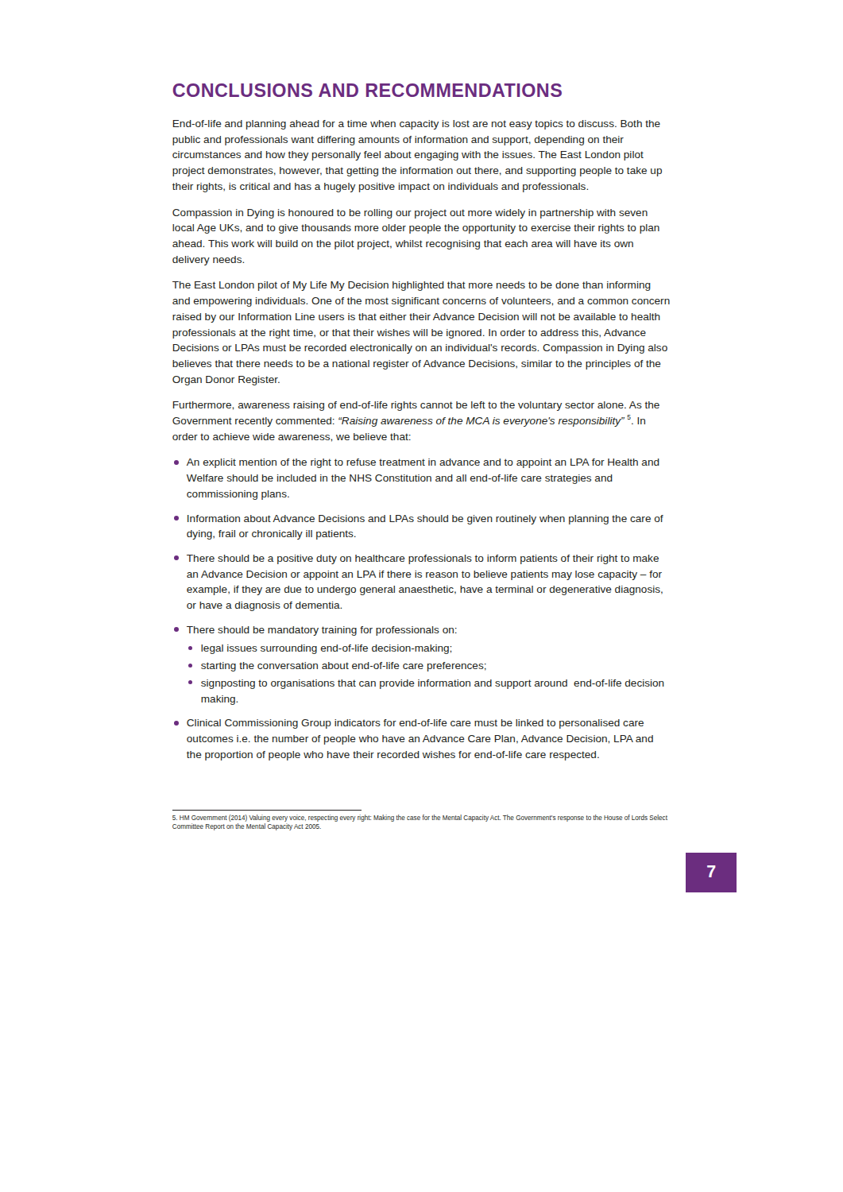Conclusions and Recommendations
End-of-life and planning ahead for a time when capacity is lost are not easy topics to discuss. Both the public and professionals want differing amounts of information and support, depending on their circumstances and how they personally feel about engaging with the issues. The East London pilot project demonstrates, however, that getting the information out there, and supporting people to take up their rights, is critical and has a hugely positive impact on individuals and professionals.
Compassion in Dying is honoured to be rolling our project out more widely in partnership with seven local Age UKs, and to give thousands more older people the opportunity to exercise their rights to plan ahead. This work will build on the pilot project, whilst recognising that each area will have its own delivery needs.
The East London pilot of My Life My Decision highlighted that more needs to be done than informing and empowering individuals. One of the most significant concerns of volunteers, and a common concern raised by our Information Line users is that either their Advance Decision will not be available to health professionals at the right time, or that their wishes will be ignored. In order to address this, Advance Decisions or LPAs must be recorded electronically on an individual's records. Compassion in Dying also believes that there needs to be a national register of Advance Decisions, similar to the principles of the Organ Donor Register.
Furthermore, awareness raising of end-of-life rights cannot be left to the voluntary sector alone. As the Government recently commented: “Raising awareness of the MCA is everyone's responsibility” 5. In order to achieve wide awareness, we believe that:
An explicit mention of the right to refuse treatment in advance and to appoint an LPA for Health and Welfare should be included in the NHS Constitution and all end-of-life care strategies and commissioning plans.
Information about Advance Decisions and LPAs should be given routinely when planning the care of dying, frail or chronically ill patients.
There should be a positive duty on healthcare professionals to inform patients of their right to make an Advance Decision or appoint an LPA if there is reason to believe patients may lose capacity – for example, if they are due to undergo general anaesthetic, have a terminal or degenerative diagnosis, or have a diagnosis of dementia.
There should be mandatory training for professionals on:
legal issues surrounding end-of-life decision-making;
starting the conversation about end-of-life care preferences;
signposting to organisations that can provide information and support around end-of-life decision making.
Clinical Commissioning Group indicators for end-of-life care must be linked to personalised care outcomes i.e. the number of people who have an Advance Care Plan, Advance Decision, LPA and the proportion of people who have their recorded wishes for end-of-life care respected.
5. HM Government (2014) Valuing every voice, respecting every right: Making the case for the Mental Capacity Act. The Government's response to the House of Lords Select Committee Report on the Mental Capacity Act 2005.
7